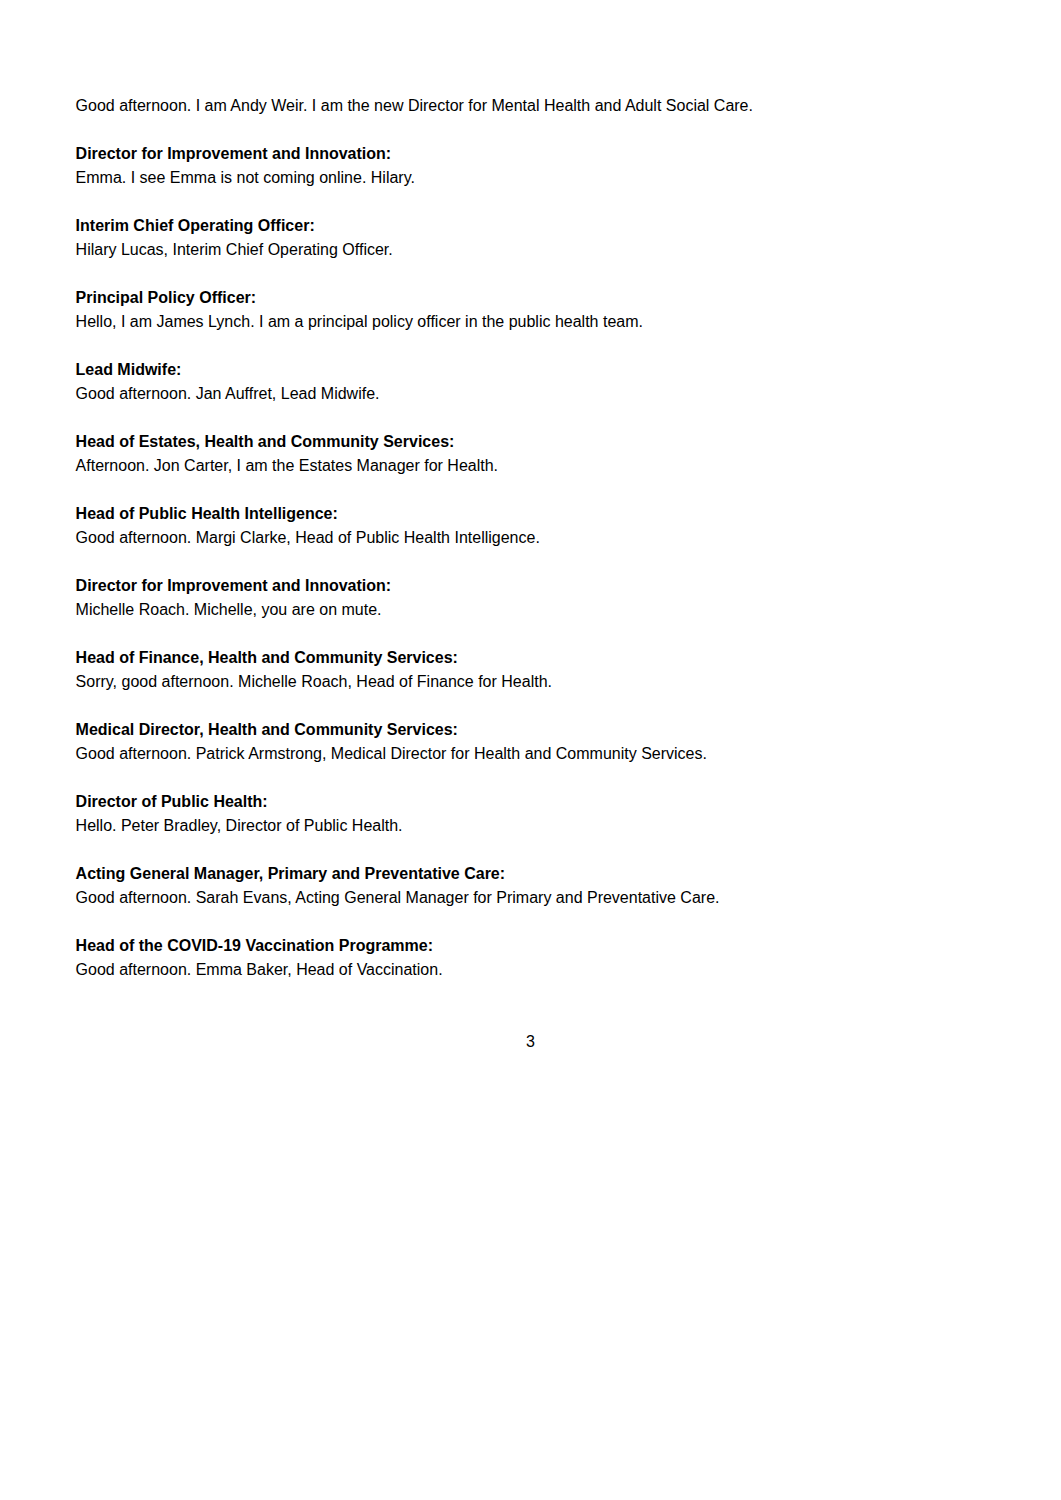Good afternoon. I am Andy Weir. I am the new Director for Mental Health and Adult Social Care.
Director for Improvement and Innovation:
Emma. I see Emma is not coming online. Hilary.
Interim Chief Operating Officer:
Hilary Lucas, Interim Chief Operating Officer.
Principal Policy Officer:
Hello, I am James Lynch. I am a principal policy officer in the public health team.
Lead Midwife:
Good afternoon. Jan Auffret, Lead Midwife.
Head of Estates, Health and Community Services:
Afternoon. Jon Carter, I am the Estates Manager for Health.
Head of Public Health Intelligence:
Good afternoon. Margi Clarke, Head of Public Health Intelligence.
Director for Improvement and Innovation:
Michelle Roach. Michelle, you are on mute.
Head of Finance, Health and Community Services:
Sorry, good afternoon. Michelle Roach, Head of Finance for Health.
Medical Director, Health and Community Services:
Good afternoon. Patrick Armstrong, Medical Director for Health and Community Services.
Director of Public Health:
Hello. Peter Bradley, Director of Public Health.
Acting General Manager, Primary and Preventative Care:
Good afternoon. Sarah Evans, Acting General Manager for Primary and Preventative Care.
Head of the COVID-19 Vaccination Programme:
Good afternoon. Emma Baker, Head of Vaccination.
3